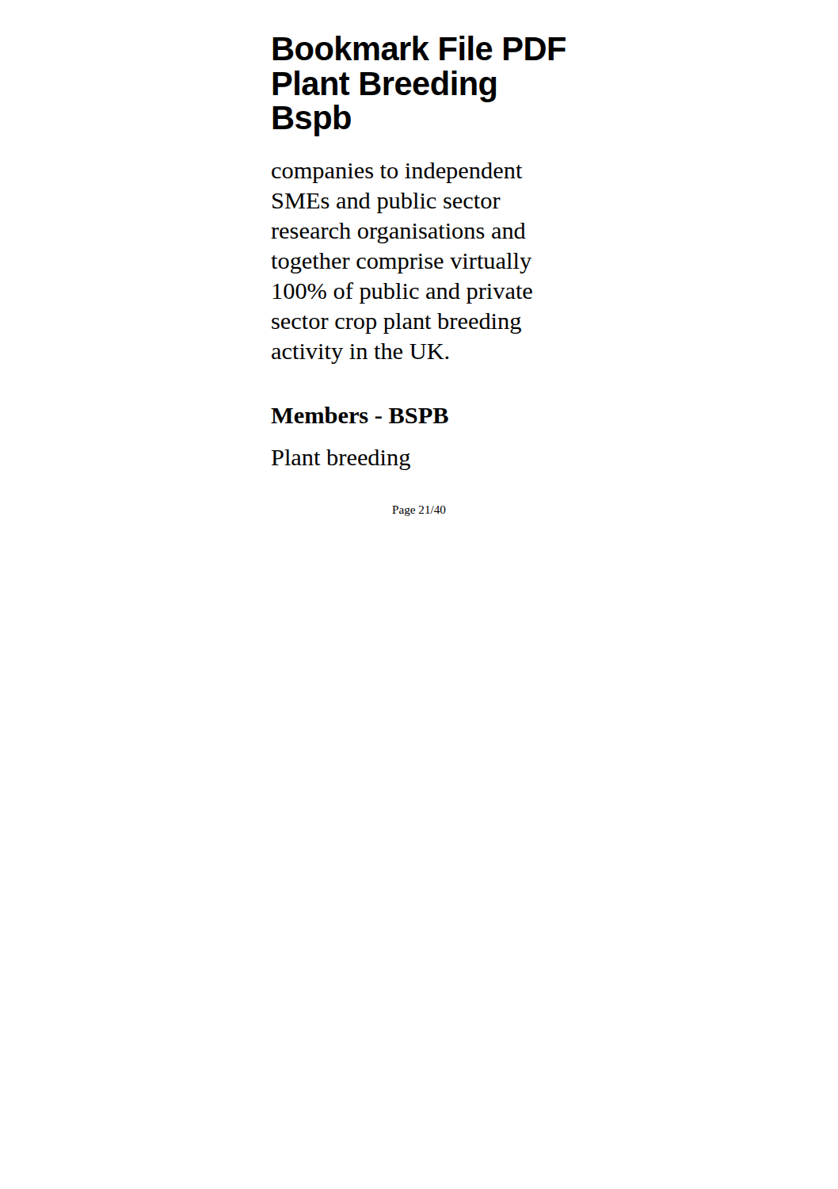Bookmark File PDF Plant Breeding Bspb
companies to independent SMEs and public sector research organisations and together comprise virtually 100% of public and private sector crop plant breeding activity in the UK.
Members - BSPB
Plant breeding
Page 21/40